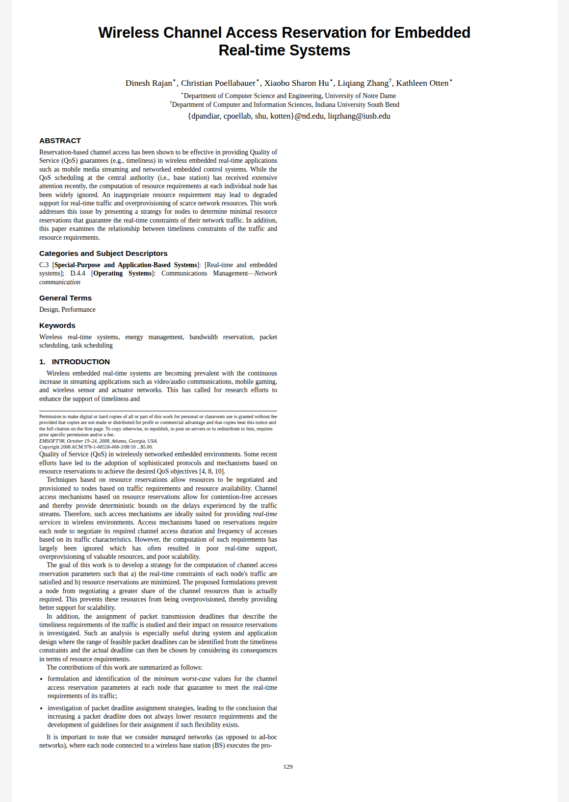Wireless Channel Access Reservation for Embedded
Real-time Systems
Dinesh Rajan⋆, Christian Poellabauer⋆, Xiaobo Sharon Hu⋆, Liqiang Zhang†, Kathleen Otten⋆
⋆Department of Computer Science and Engineering, University of Notre Dame
†Department of Computer and Information Sciences, Indiana University South Bend
{dpandiar, cpoellab, shu, kotten}@nd.edu, liqzhang@iusb.edu
ABSTRACT
Reservation-based channel access has been shown to be effective in providing Quality of Service (QoS) guarantees (e.g., timeliness) in wireless embedded real-time applications such as mobile media streaming and networked embedded control systems. While the QoS scheduling at the central authority (i.e., base station) has received extensive attention recently, the computation of resource requirements at each individual node has been widely ignored. An inappropriate resource requirement may lead to degraded support for real-time traffic and overprovisioning of scarce network resources. This work addresses this issue by presenting a strategy for nodes to determine minimal resource reservations that guarantee the real-time constraints of their network traffic. In addition, this paper examines the relationship between timeliness constraints of the traffic and resource requirements.
Categories and Subject Descriptors
C.3 [Special-Purpose and Application-Based Systems]: [Real-time and embedded systems]; D.4.4 [Operating Systems]: Communications Management—Network communication
General Terms
Design, Performance
Keywords
Wireless real-time systems, energy management, bandwidth reservation, packet scheduling, task scheduling
1. INTRODUCTION
Wireless embedded real-time systems are becoming prevalent with the continuous increase in streaming applications such as video/audio communications, mobile gaming, and wireless sensor and actuator networks. This has called for research efforts to enhance the support of timeliness and
Permission to make digital or hard copies of all or part of this work for personal or classroom use is granted without fee provided that copies are not made or distributed for profit or commercial advantage and that copies bear this notice and the full citation on the first page. To copy otherwise, to republish, to post on servers or to redistribute to lists, requires prior specific permission and/or a fee.
EMSOFT'08, October 19–24, 2008, Atlanta, Georgia, USA.
Copyright 2008 ACM 978-1-60558-468-3/08/10 ...$5.00.
Quality of Service (QoS) in wirelessly networked embedded environments. Some recent efforts have led to the adoption of sophisticated protocols and mechanisms based on resource reservations to achieve the desired QoS objectives [4, 8, 10].
Techniques based on resource reservations allow resources to be negotiated and provisioned to nodes based on traffic requirements and resource availability. Channel access mechanisms based on resource reservations allow for contention-free accesses and thereby provide deterministic bounds on the delays experienced by the traffic streams. Therefore, such access mechanisms are ideally suited for providing real-time services in wireless environments. Access mechanisms based on reservations require each node to negotiate its required channel access duration and frequency of accesses based on its traffic characteristics. However, the computation of such requirements has largely been ignored which has often resulted in poor real-time support, overprovisioning of valuable resources, and poor scalability.
The goal of this work is to develop a strategy for the computation of channel access reservation parameters such that a) the real-time constraints of each node's traffic are satisfied and b) resource reservations are minimized. The proposed formulations prevent a node from negotiating a greater share of the channel resources than is actually required. This prevents these resources from being overprovisioned, thereby providing better support for scalability.
In addition, the assignment of packet transmission deadlines that describe the timeliness requirements of the traffic is studied and their impact on resource reservations is investigated. Such an analysis is especially useful during system and application design where the range of feasible packet deadlines can be identified from the timeliness constraints and the actual deadline can then be chosen by considering its consequences in terms of resource requirements.
The contributions of this work are summarized as follows:
formulation and identification of the minimum worst-case values for the channel access reservation parameters at each node that guarantee to meet the real-time requirements of its traffic;
investigation of packet deadline assignment strategies, leading to the conclusion that increasing a packet deadline does not always lower resource requirements and the development of guidelines for their assignment if such flexibility exists.
It is important to note that we consider managed networks (as opposed to ad-hoc networks), where each node connected to a wireless base station (BS) executes the pro-
129